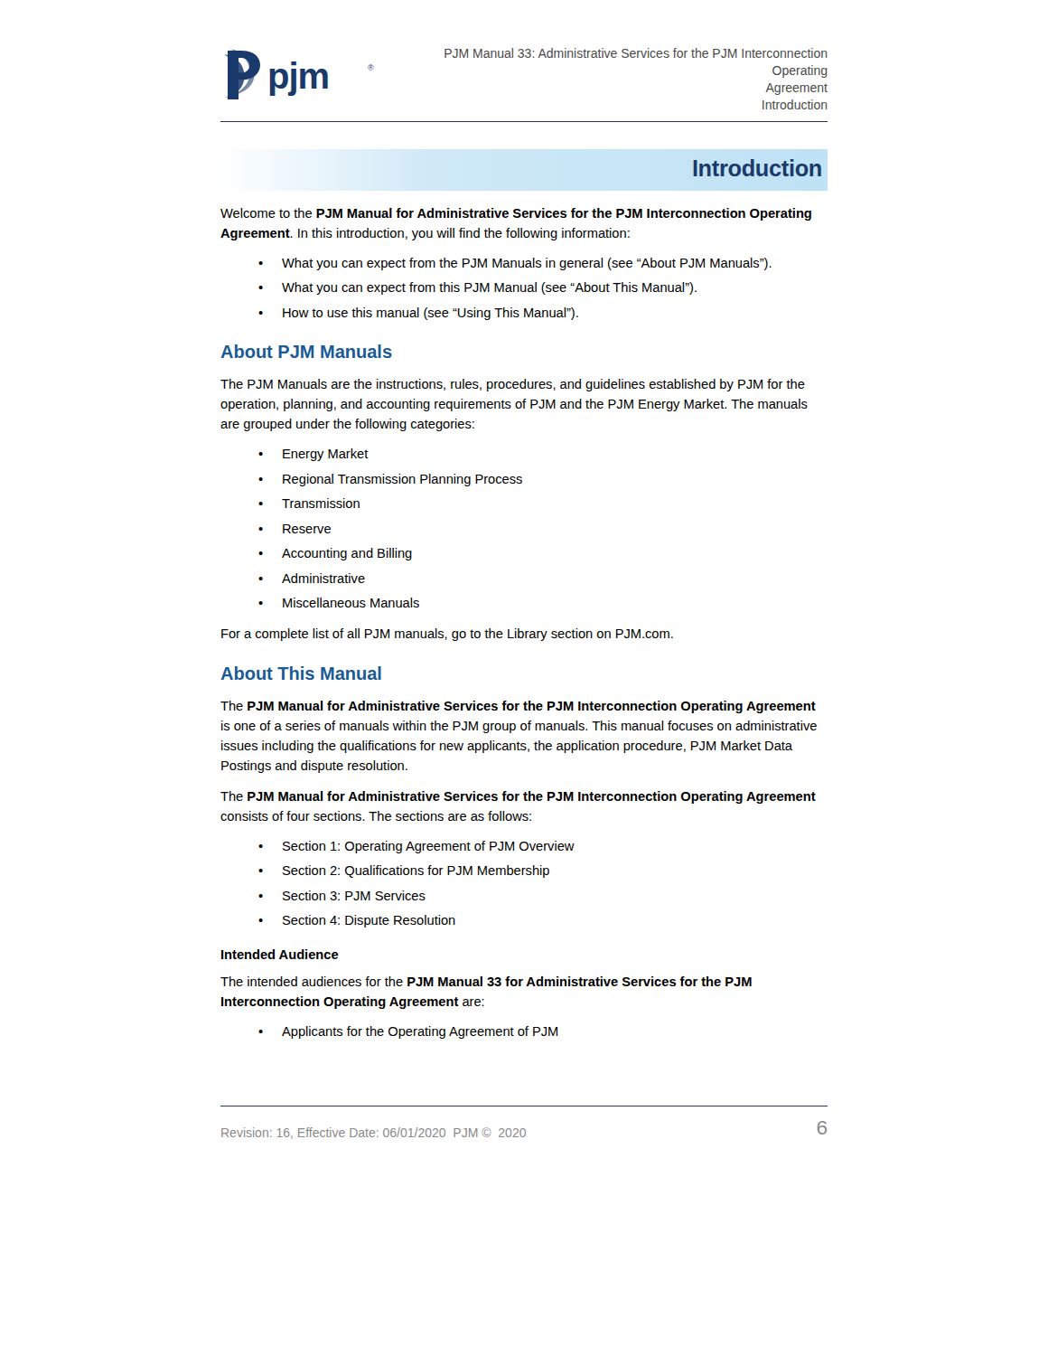pjm ®
PJM Manual 33: Administrative Services for the PJM Interconnection Operating
Agreement
Introduction
Introduction
Welcome to the PJM Manual for Administrative Services for the PJM Interconnection Operating Agreement. In this introduction, you will find the following information:
What you can expect from the PJM Manuals in general (see “About PJM Manuals”).
What you can expect from this PJM Manual (see “About This Manual”).
How to use this manual (see “Using This Manual”).
About PJM Manuals
The PJM Manuals are the instructions, rules, procedures, and guidelines established by PJM for the operation, planning, and accounting requirements of PJM and the PJM Energy Market. The manuals are grouped under the following categories:
Energy Market
Regional Transmission Planning Process
Transmission
Reserve
Accounting and Billing
Administrative
Miscellaneous Manuals
For a complete list of all PJM manuals, go to the Library section on PJM.com.
About This Manual
The PJM Manual for Administrative Services for the PJM Interconnection Operating Agreement is one of a series of manuals within the PJM group of manuals. This manual focuses on administrative issues including the qualifications for new applicants, the application procedure, PJM Market Data Postings and dispute resolution.
The PJM Manual for Administrative Services for the PJM Interconnection Operating Agreement consists of four sections. The sections are as follows:
Section 1: Operating Agreement of PJM Overview
Section 2: Qualifications for PJM Membership
Section 3: PJM Services
Section 4: Dispute Resolution
Intended Audience
The intended audiences for the PJM Manual 33 for Administrative Services for the PJM Interconnection Operating Agreement are:
Applicants for the Operating Agreement of PJM
Revision: 16, Effective Date: 06/01/2020 PJM © 2020
6